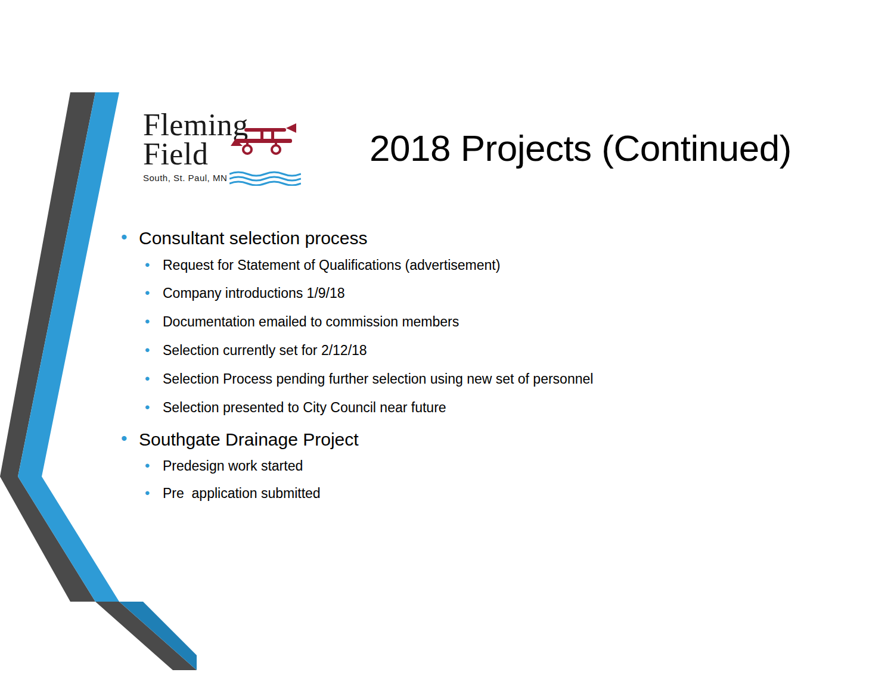Fleming
Field
South, St. Paul, MN
2018 Projects (Continued)
Consultant selection process
Request for Statement of Qualifications (advertisement)
Company introductions 1/9/18
Documentation emailed to commission members
Selection currently set for 2/12/18
Selection Process pending further selection using new set of personnel
Selection presented to City Council near future
Southgate Drainage Project
Predesign work started
Pre application submitted